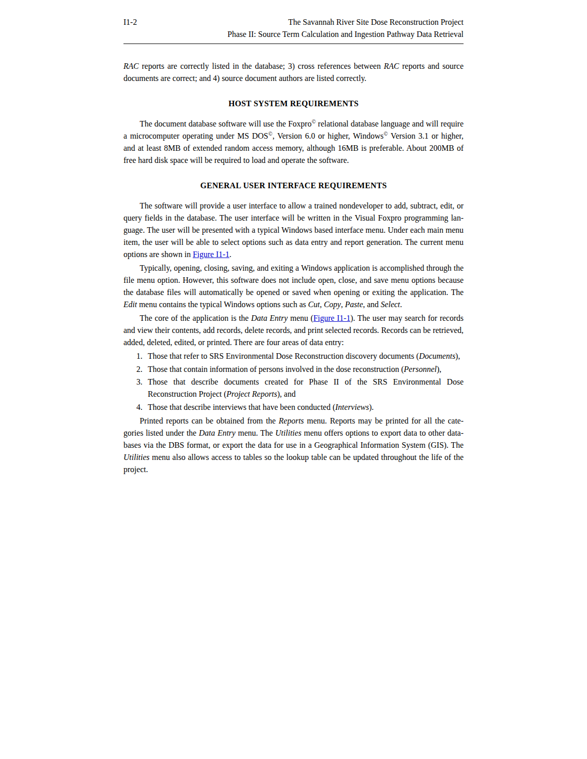I1-2
The Savannah River Site Dose Reconstruction Project
Phase II: Source Term Calculation and Ingestion Pathway Data Retrieval
RAC reports are correctly listed in the database; 3) cross references between RAC reports and source documents are correct; and 4) source document authors are listed correctly.
Host System Requirements
The document database software will use the Foxpro© relational database language and will require a microcomputer operating under MS DOS©, Version 6.0 or higher, Windows© Version 3.1 or higher, and at least 8MB of extended random access memory, although 16MB is preferable. About 200MB of free hard disk space will be required to load and operate the software.
General User Interface Requirements
The software will provide a user interface to allow a trained nondeveloper to add, subtract, edit, or query fields in the database. The user interface will be written in the Visual Foxpro programming language. The user will be presented with a typical Windows based interface menu. Under each main menu item, the user will be able to select options such as data entry and report generation. The current menu options are shown in Figure I1-1.
Typically, opening, closing, saving, and exiting a Windows application is accomplished through the file menu option. However, this software does not include open, close, and save menu options because the database files will automatically be opened or saved when opening or exiting the application. The Edit menu contains the typical Windows options such as Cut, Copy, Paste, and Select.
The core of the application is the Data Entry menu (Figure I1-1). The user may search for records and view their contents, add records, delete records, and print selected records. Records can be retrieved, added, deleted, edited, or printed. There are four areas of data entry:
Those that refer to SRS Environmental Dose Reconstruction discovery documents (Documents),
Those that contain information of persons involved in the dose reconstruction (Personnel),
Those that describe documents created for Phase II of the SRS Environmental Dose Reconstruction Project (Project Reports), and
Those that describe interviews that have been conducted (Interviews).
Printed reports can be obtained from the Reports menu. Reports may be printed for all the categories listed under the Data Entry menu. The Utilities menu offers options to export data to other databases via the DBS format, or export the data for use in a Geographical Information System (GIS). The Utilities menu also allows access to tables so the lookup table can be updated throughout the life of the project.